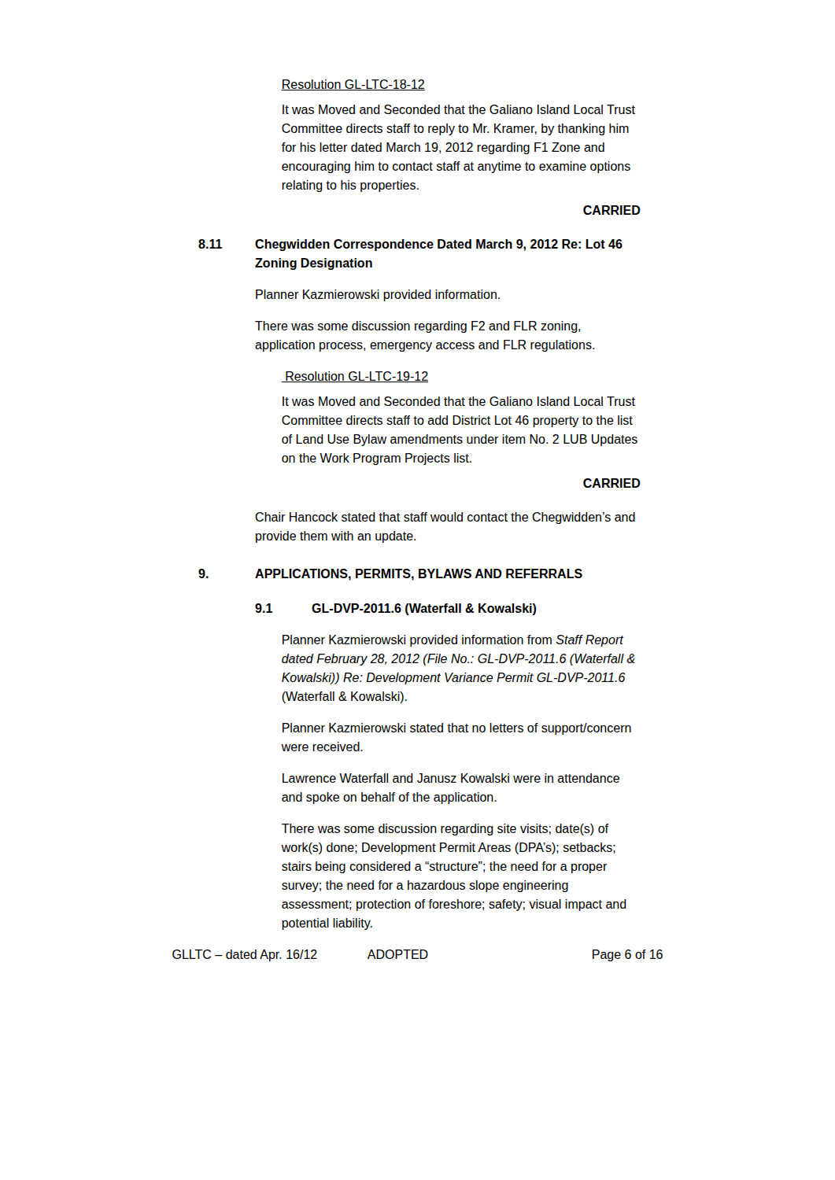Resolution GL-LTC-18-12
It was Moved and Seconded that the Galiano Island Local Trust Committee directs staff to reply to Mr. Kramer, by thanking him for his letter dated March 19, 2012 regarding F1 Zone and encouraging him to contact staff at anytime to examine options relating to his properties.
CARRIED
8.11
Chegwidden Correspondence Dated March 9, 2012 Re: Lot 46 Zoning Designation
Planner Kazmierowski provided information.
There was some discussion regarding F2 and FLR zoning, application process, emergency access and FLR regulations.
Resolution GL-LTC-19-12
It was Moved and Seconded that the Galiano Island Local Trust Committee directs staff to add District Lot 46 property to the list of Land Use Bylaw amendments under item No. 2 LUB Updates on the Work Program Projects list.
CARRIED
Chair Hancock stated that staff would contact the Chegwidden’s and provide them with an update.
9.
APPLICATIONS, PERMITS, BYLAWS AND REFERRALS
9.1
GL-DVP-2011.6 (Waterfall & Kowalski)
Planner Kazmierowski provided information from Staff Report dated February 28, 2012 (File No.: GL-DVP-2011.6 (Waterfall & Kowalski)) Re: Development Variance Permit GL-DVP-2011.6 (Waterfall & Kowalski).
Planner Kazmierowski stated that no letters of support/concern were received.
Lawrence Waterfall and Janusz Kowalski were in attendance and spoke on behalf of the application.
There was some discussion regarding site visits; date(s) of work(s) done; Development Permit Areas (DPA’s); setbacks; stairs being considered a “structure”; the need for a proper survey; the need for a hazardous slope engineering assessment; protection of foreshore; safety; visual impact and potential liability.
GLLTC – dated Apr. 16/12
ADOPTED
Page 6 of 16